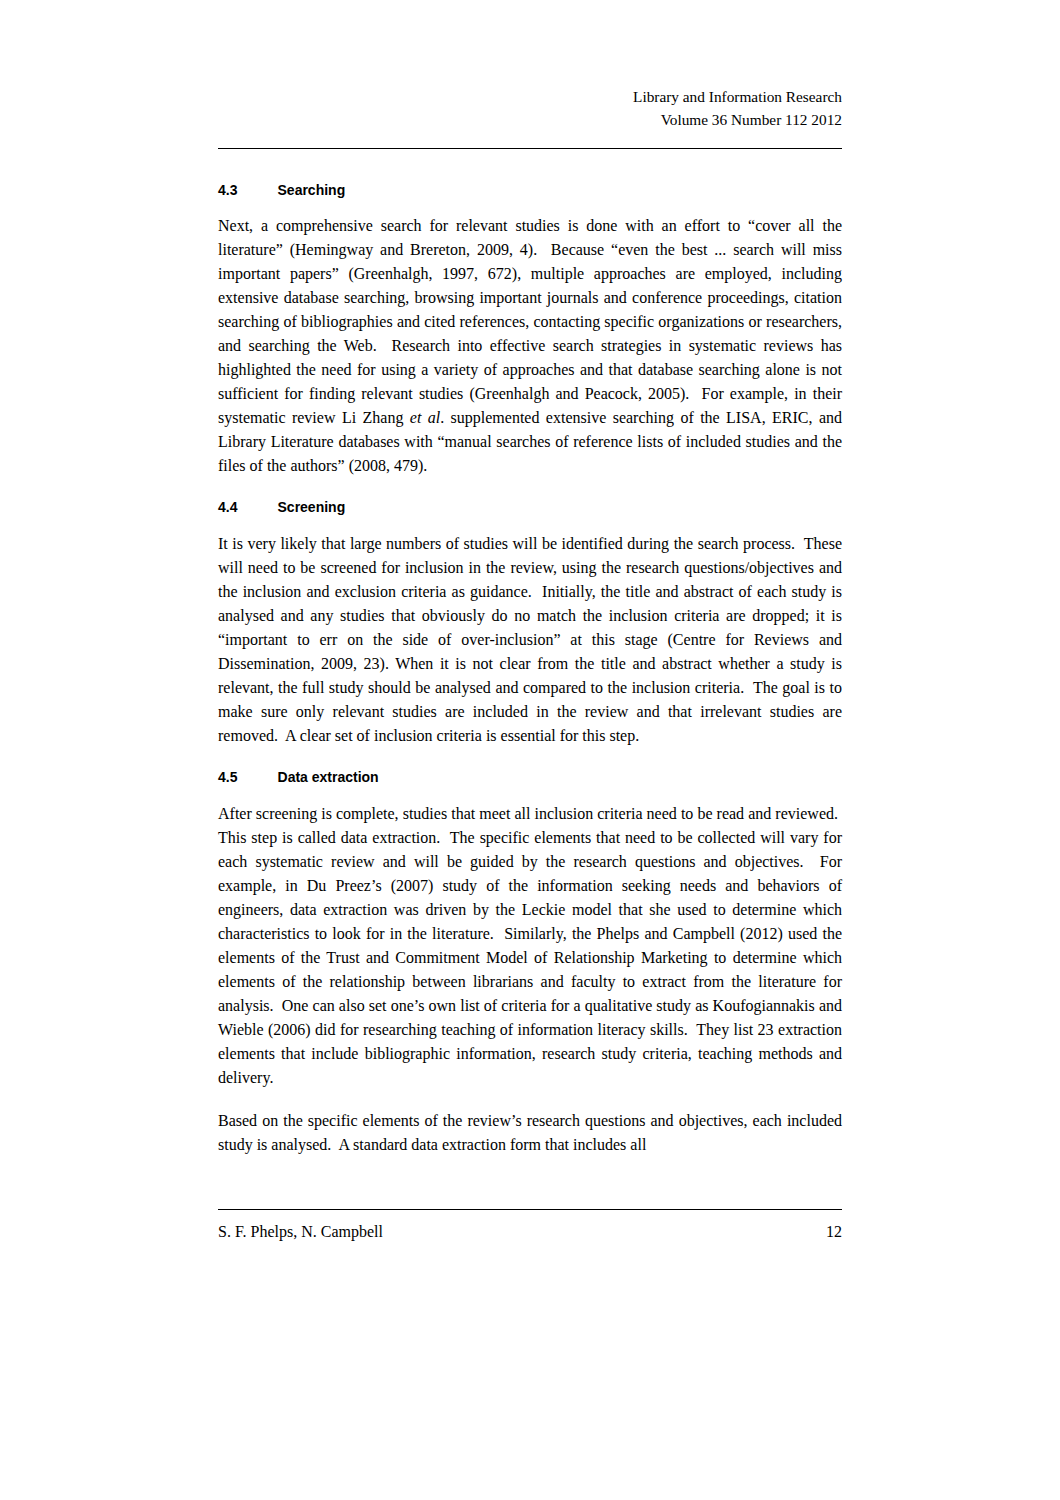Library and Information Research Volume 36 Number 112 2012
4.3 Searching
Next, a comprehensive search for relevant studies is done with an effort to “cover all the literature” (Hemingway and Brereton, 2009, 4). Because “even the best ... search will miss important papers” (Greenhalgh, 1997, 672), multiple approaches are employed, including extensive database searching, browsing important journals and conference proceedings, citation searching of bibliographies and cited references, contacting specific organizations or researchers, and searching the Web. Research into effective search strategies in systematic reviews has highlighted the need for using a variety of approaches and that database searching alone is not sufficient for finding relevant studies (Greenhalgh and Peacock, 2005). For example, in their systematic review Li Zhang et al. supplemented extensive searching of the LISA, ERIC, and Library Literature databases with “manual searches of reference lists of included studies and the files of the authors” (2008, 479).
4.4 Screening
It is very likely that large numbers of studies will be identified during the search process. These will need to be screened for inclusion in the review, using the research questions/objectives and the inclusion and exclusion criteria as guidance. Initially, the title and abstract of each study is analysed and any studies that obviously do no match the inclusion criteria are dropped; it is “important to err on the side of over-inclusion” at this stage (Centre for Reviews and Dissemination, 2009, 23). When it is not clear from the title and abstract whether a study is relevant, the full study should be analysed and compared to the inclusion criteria. The goal is to make sure only relevant studies are included in the review and that irrelevant studies are removed. A clear set of inclusion criteria is essential for this step.
4.5 Data extraction
After screening is complete, studies that meet all inclusion criteria need to be read and reviewed. This step is called data extraction. The specific elements that need to be collected will vary for each systematic review and will be guided by the research questions and objectives. For example, in Du Preez’s (2007) study of the information seeking needs and behaviors of engineers, data extraction was driven by the Leckie model that she used to determine which characteristics to look for in the literature. Similarly, the Phelps and Campbell (2012) used the elements of the Trust and Commitment Model of Relationship Marketing to determine which elements of the relationship between librarians and faculty to extract from the literature for analysis. One can also set one’s own list of criteria for a qualitative study as Koufogiannakis and Wieble (2006) did for researching teaching of information literacy skills. They list 23 extraction elements that include bibliographic information, research study criteria, teaching methods and delivery.
Based on the specific elements of the review’s research questions and objectives, each included study is analysed. A standard data extraction form that includes all
S. F. Phelps, N. Campbell 12